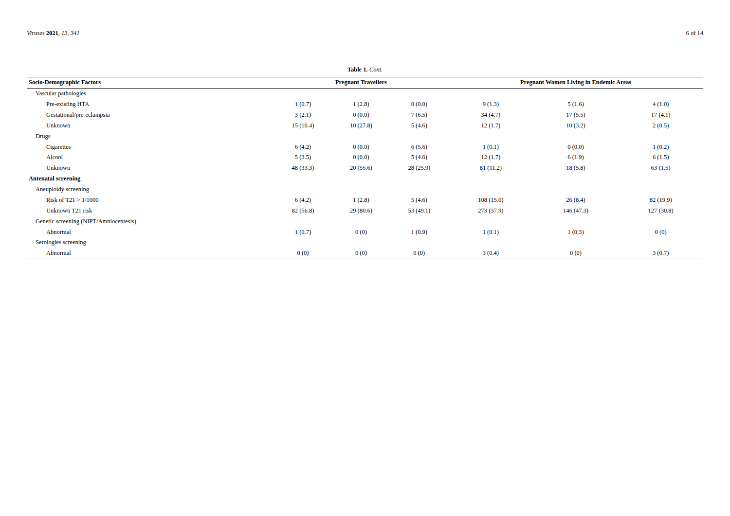Viruses 2021, 13, 341
6 of 14
Table 1. Cont.
| Socio-Demographic Factors | Pregnant Travellers | Pregnant Women Living in Endemic Areas |
| --- | --- | --- |
| Vascular pathologies | | | | | | |
| Pre-existing HTA | 1 (0.7) | 1 (2.8) | 0 (0.0) | 9 (1.3) | 5 (1.6) | 4 (1.0) |
| Gestational/pre-eclampsia | 3 (2.1) | 0 (0.0) | 7 (6.5) | 34 (4.7) | 17 (5.5) | 17 (4.1) |
| Unknown | 15 (10.4) | 10 (27.8) | 5 (4.6) | 12 (1.7) | 10 (3.2) | 2 (0.5) |
| Drugs | | | | | | |
| Cigarettes | 6 (4.2) | 0 (0.0) | 6 (5.6) | 1 (0.1) | 0 (0.0) | 1 (0.2) |
| Alcool | 5 (3.5) | 0 (0.0) | 5 (4.6) | 12 (1.7) | 6 (1.9) | 6 (1.5) |
| Unknown | 48 (33.3) | 20 (55.6) | 28 (25.9) | 81 (11.2) | 18 (5.8) | 63 (1.5) |
| Antenatal screening | | | | | | |
| Aneuploidy screening | | | | | | |
| Risk of T21 > 1/1000 | 6 (4.2) | 1 (2.8) | 5 (4.6) | 108 (15.0) | 26 (8.4) | 82 (19.9) |
| Unknown T21 risk | 82 (56.8) | 29 (80.6) | 53 (49.1) | 273 (37.9) | 146 (47.3) | 127 (30.8) |
| Genetic screening (NIPT/Amniocentesis) | | | | | | |
| Abnormal | 1 (0.7) | 0 (0) | 1 (0.9) | 1 (0.1) | 1 (0.3) | 0 (0) |
| Serologies screening | | | | | | |
| Abnormal | 0 (0) | 0 (0) | 0 (0) | 3 (0.4) | 0 (0) | 3 (0.7) |